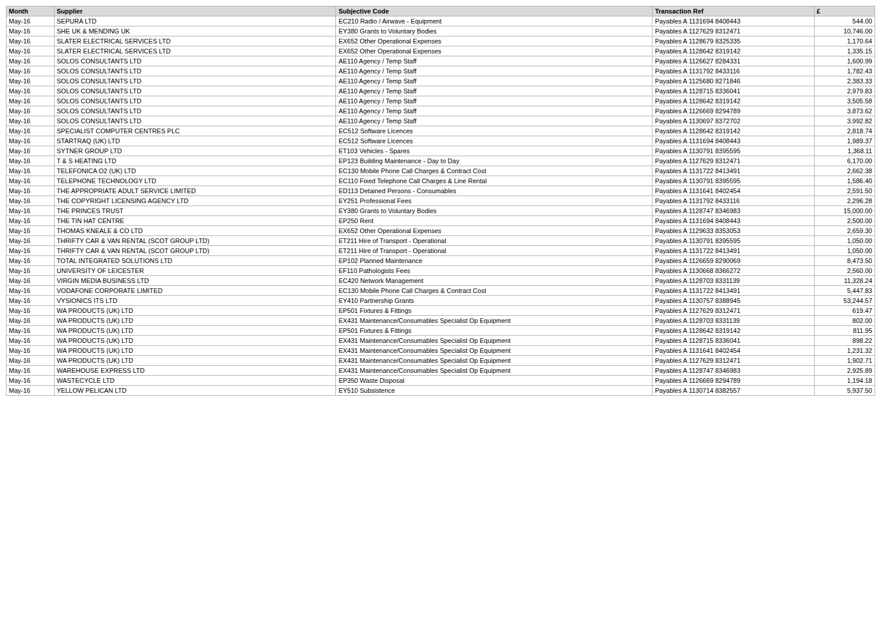| Month | Supplier | Subjective Code | Transaction Ref | £ |
| --- | --- | --- | --- | --- |
| May-16 | SEPURA LTD | EC210 Radio / Airwave - Equipment | Payables A 1131694 8408443 | 544.00 |
| May-16 | SHE UK & MENDING UK | EY380 Grants to Voluntary Bodies | Payables A 1127629 8312471 | 10,746.00 |
| May-16 | SLATER ELECTRICAL SERVICES LTD | EX652 Other Operational Expenses | Payables A 1128679 8325335 | 1,170.64 |
| May-16 | SLATER ELECTRICAL SERVICES LTD | EX652 Other Operational Expenses | Payables A 1128642 8319142 | 1,335.15 |
| May-16 | SOLOS CONSULTANTS LTD | AE110 Agency / Temp Staff | Payables A 1126627 8284331 | 1,600.99 |
| May-16 | SOLOS CONSULTANTS LTD | AE110 Agency / Temp Staff | Payables A 1131792 8433116 | 1,782.43 |
| May-16 | SOLOS CONSULTANTS LTD | AE110 Agency / Temp Staff | Payables A 1125680 8271846 | 2,383.33 |
| May-16 | SOLOS CONSULTANTS LTD | AE110 Agency / Temp Staff | Payables A 1128715 8336041 | 2,979.83 |
| May-16 | SOLOS CONSULTANTS LTD | AE110 Agency / Temp Staff | Payables A 1128642 8319142 | 3,505.58 |
| May-16 | SOLOS CONSULTANTS LTD | AE110 Agency / Temp Staff | Payables A 1126669 8294789 | 3,873.62 |
| May-16 | SOLOS CONSULTANTS LTD | AE110 Agency / Temp Staff | Payables A 1130697 8372702 | 3,992.82 |
| May-16 | SPECIALIST COMPUTER CENTRES PLC | EC512 Software Licences | Payables A 1128642 8319142 | 2,818.74 |
| May-16 | STARTRAQ (UK) LTD | EC512 Software Licences | Payables A 1131694 8408443 | 1,989.37 |
| May-16 | SYTNER GROUP LTD | ET103 Vehicles - Spares | Payables A 1130791 8395595 | 1,368.11 |
| May-16 | T & S HEATING LTD | EP123 Building Maintenance - Day to Day | Payables A 1127629 8312471 | 6,170.00 |
| May-16 | TELEFONICA O2 (UK) LTD | EC130 Mobile Phone Call Charges & Contract Cost | Payables A 1131722 8413491 | 2,662.38 |
| May-16 | TELEPHONE TECHNOLOGY LTD | EC110 Fixed Telephone Call Charges & Line Rental | Payables A 1130791 8395595 | 1,586.40 |
| May-16 | THE APPROPRIATE ADULT SERVICE LIMITED | ED113 Detained Persons - Consumables | Payables A 1131641 8402454 | 2,591.50 |
| May-16 | THE COPYRIGHT LICENSING AGENCY LTD | EY251 Professional Fees | Payables A 1131792 8433116 | 2,296.28 |
| May-16 | THE PRINCES TRUST | EY380 Grants to Voluntary Bodies | Payables A 1128747 8346983 | 15,000.00 |
| May-16 | THE TIN HAT CENTRE | EP250 Rent | Payables A 1131694 8408443 | 2,500.00 |
| May-16 | THOMAS KNEALE & CO LTD | EX652 Other Operational Expenses | Payables A 1129633 8353053 | 2,659.30 |
| May-16 | THRIFTY CAR & VAN RENTAL (SCOT GROUP LTD) | ET211 Hire of Transport - Operational | Payables A 1130791 8395595 | 1,050.00 |
| May-16 | THRIFTY CAR & VAN RENTAL (SCOT GROUP LTD) | ET211 Hire of Transport - Operational | Payables A 1131722 8413491 | 1,050.00 |
| May-16 | TOTAL INTEGRATED SOLUTIONS LTD | EP102 Planned Maintenance | Payables A 1126659 8290069 | 8,473.50 |
| May-16 | UNIVERSITY OF LEICESTER | EF110 Pathologists Fees | Payables A 1130668 8366272 | 2,560.00 |
| May-16 | VIRGIN MEDIA BUSINESS LTD | EC420 Network Management | Payables A 1128703 8331139 | 11,328.24 |
| May-16 | VODAFONE CORPORATE LIMITED | EC130 Mobile Phone Call Charges & Contract Cost | Payables A 1131722 8413491 | 5,447.83 |
| May-16 | VYSIONICS ITS LTD | EY410 Partnership Grants | Payables A 1130757 8388945 | 53,244.57 |
| May-16 | WA PRODUCTS (UK) LTD | EP501 Fixtures & Fittings | Payables A 1127629 8312471 | 619.47 |
| May-16 | WA PRODUCTS (UK) LTD | EX431 Maintenance/Consumables Specialist Op Equipment | Payables A 1128703 8331139 | 802.00 |
| May-16 | WA PRODUCTS (UK) LTD | EP501 Fixtures & Fittings | Payables A 1128642 8319142 | 811.95 |
| May-16 | WA PRODUCTS (UK) LTD | EX431 Maintenance/Consumables Specialist Op Equipment | Payables A 1128715 8336041 | 898.22 |
| May-16 | WA PRODUCTS (UK) LTD | EX431 Maintenance/Consumables Specialist Op Equipment | Payables A 1131641 8402454 | 1,231.32 |
| May-16 | WA PRODUCTS (UK) LTD | EX431 Maintenance/Consumables Specialist Op Equipment | Payables A 1127629 8312471 | 1,902.71 |
| May-16 | WAREHOUSE EXPRESS LTD | EX431 Maintenance/Consumables Specialist Op Equipment | Payables A 1128747 8346983 | 2,925.89 |
| May-16 | WASTECYCLE LTD | EP350 Waste Disposal | Payables A 1126669 8294789 | 1,194.18 |
| May-16 | YELLOW PELICAN LTD | EY510 Subsistence | Payables A 1130714 8382557 | 5,937.50 |